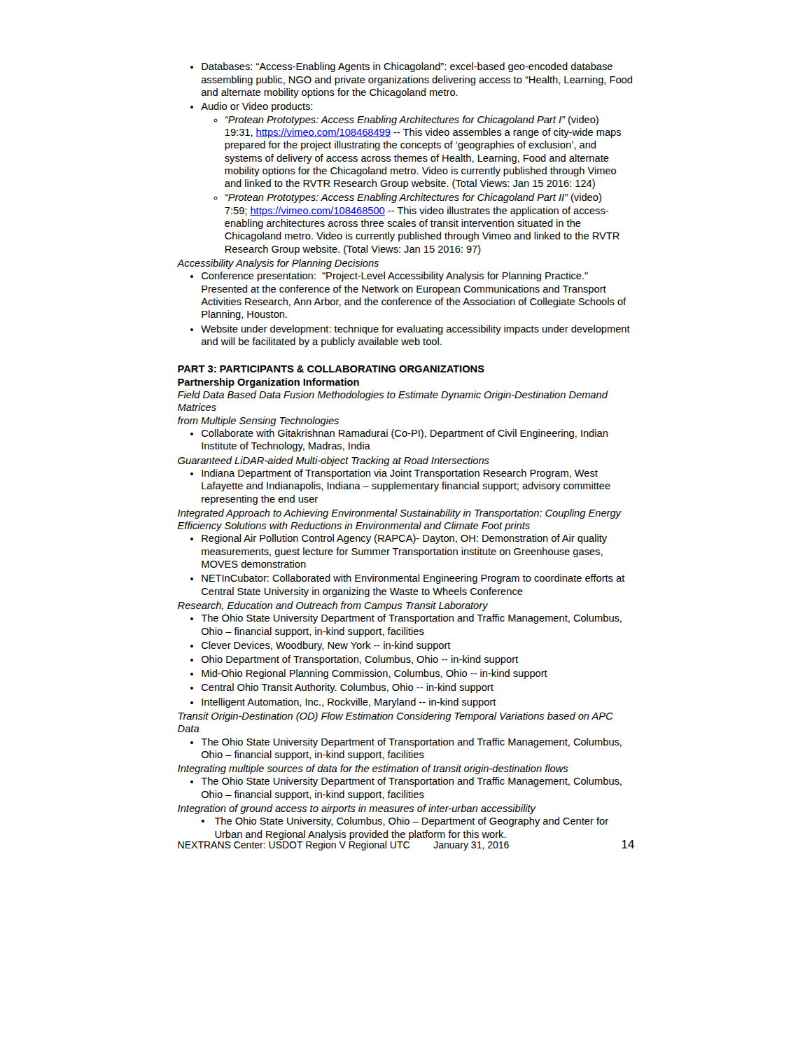Databases: “Access-Enabling Agents in Chicagoland”: excel-based geo-encoded database assembling public, NGO and private organizations delivering access to “Health, Learning, Food and alternate mobility options for the Chicagoland metro.
Audio or Video products:
“Protean Prototypes: Access Enabling Architectures for Chicagoland Part I” (video)
19:31, https://vimeo.com/108468499 -- This video assembles a range of city-wide maps prepared for the project illustrating the concepts of ‘geographies of exclusion’, and systems of delivery of access across themes of Health, Learning, Food and alternate mobility options for the Chicagoland metro. Video is currently published through Vimeo and linked to the RVTR Research Group website. (Total Views: Jan 15 2016: 124)
“Protean Prototypes: Access Enabling Architectures for Chicagoland Part II” (video)
7:59; https://vimeo.com/108468500 -- This video illustrates the application of access- enabling architectures across three scales of transit intervention situated in the Chicagoland metro. Video is currently published through Vimeo and linked to the RVTR Research Group website. (Total Views: Jan 15 2016: 97)
Accessibility Analysis for Planning Decisions
Conference presentation: "Project-Level Accessibility Analysis for Planning Practice." Presented at the conference of the Network on European Communications and Transport Activities Research, Ann Arbor, and the conference of the Association of Collegiate Schools of Planning, Houston.
Website under development: technique for evaluating accessibility impacts under development and will be facilitated by a publicly available web tool.
PART 3: PARTICIPANTS & COLLABORATING ORGANIZATIONS
Partnership Organization Information
Field Data Based Data Fusion Methodologies to Estimate Dynamic Origin-Destination Demand Matrices
from Multiple Sensing Technologies
Collaborate with Gitakrishnan Ramadurai (Co-PI), Department of Civil Engineering, Indian Institute of Technology, Madras, India
Guaranteed LiDAR-aided Multi-object Tracking at Road Intersections
Indiana Department of Transportation via Joint Transportation Research Program, West Lafayette and Indianapolis, Indiana – supplementary financial support; advisory committee representing the end user
Integrated Approach to Achieving Environmental Sustainability in Transportation: Coupling Energy
Efficiency Solutions with Reductions in Environmental and Climate Foot prints
Regional Air Pollution Control Agency (RAPCA)- Dayton, OH: Demonstration of Air quality measurements, guest lecture for Summer Transportation institute on Greenhouse gases, MOVES demonstration
NETInCubator: Collaborated with Environmental Engineering Program to coordinate efforts at Central State University in organizing the Waste to Wheels Conference
Research, Education and Outreach from Campus Transit Laboratory
The Ohio State University Department of Transportation and Traffic Management, Columbus, Ohio – financial support, in-kind support, facilities
Clever Devices, Woodbury, New York -- in-kind support
Ohio Department of Transportation, Columbus, Ohio -- in-kind support
Mid-Ohio Regional Planning Commission, Columbus, Ohio -- in-kind support
Central Ohio Transit Authority. Columbus, Ohio -- in-kind support
Intelligent Automation, Inc., Rockville, Maryland -- in-kind support
Transit Origin-Destination (OD) Flow Estimation Considering Temporal Variations based on APC Data
The Ohio State University Department of Transportation and Traffic Management, Columbus, Ohio – financial support, in-kind support, facilities
Integrating multiple sources of data for the estimation of transit origin-destination flows
The Ohio State University Department of Transportation and Traffic Management, Columbus, Ohio – financial support, in-kind support, facilities
Integration of ground access to airports in measures of inter-urban accessibility
The Ohio State University, Columbus, Ohio – Department of Geography and Center for Urban and Regional Analysis provided the platform for this work.
NEXTRANS Center: USDOT Region V Regional UTC January 31, 2016 14